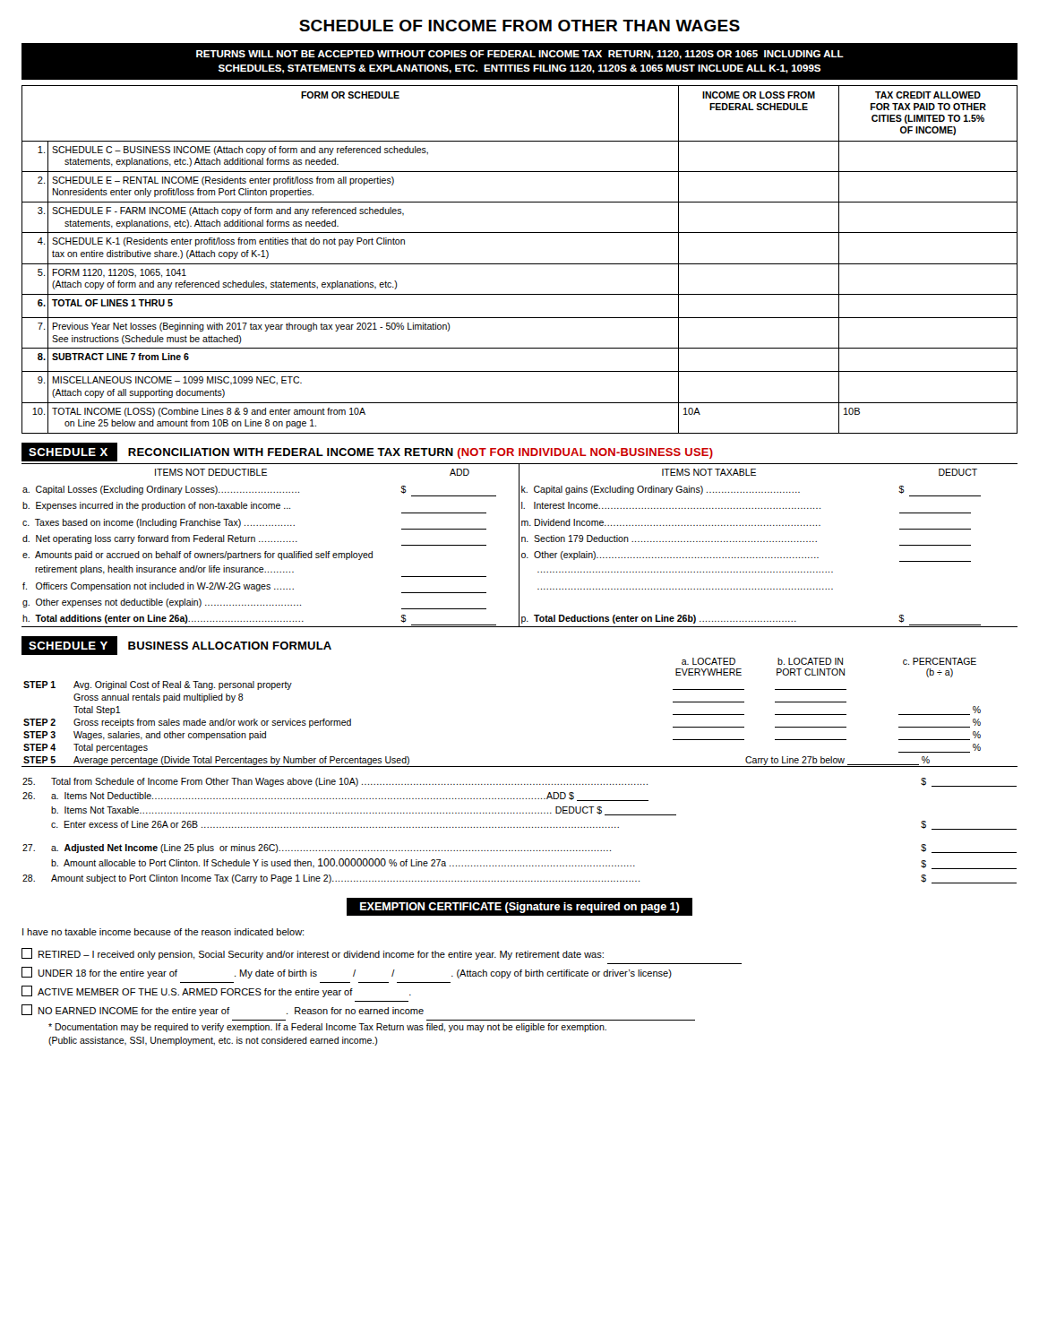SCHEDULE OF INCOME FROM OTHER THAN WAGES
RETURNS WILL NOT BE ACCEPTED WITHOUT COPIES OF FEDERAL INCOME TAX RETURN, 1120, 1120S OR 1065 INCLUDING ALL
SCHEDULES, STATEMENTS & EXPLANATIONS, ETC. ENTITIES FILING 1120, 1120S & 1065 MUST INCLUDE ALL K-1, 1099S
| FORM OR SCHEDULE | INCOME OR LOSS FROM FEDERAL SCHEDULE | TAX CREDIT ALLOWED FOR TAX PAID TO OTHER CITIES (LIMITED TO 1.5% OF INCOME) |
| --- | --- | --- |
| 1. | SCHEDULE C – BUSINESS INCOME (Attach copy of form and any referenced schedules, statements, explanations, etc.) Attach additional forms as needed. | | |
| 2. | SCHEDULE E – RENTAL INCOME (Residents enter profit/loss from all properties) Nonresidents enter only profit/loss from Port Clinton properties. | | |
| 3. | SCHEDULE F - FARM INCOME (Attach copy of form and any referenced schedules, statements, explanations, etc). Attach additional forms as needed. | | |
| 4. | SCHEDULE K-1 (Residents enter profit/loss from entities that do not pay Port Clinton tax on entire distributive share.) (Attach copy of K-1) | | |
| 5. | FORM 1120, 1120S, 1065, 1041 (Attach copy of form and any referenced schedules, statements, explanations, etc.) | | |
| 6. | TOTAL OF LINES 1 THRU 5 | | |
| 7. | Previous Year Net losses (Beginning with 2017 tax year through tax year 2021 - 50% Limitation) See instructions (Schedule must be attached) | | |
| 8. | SUBTRACT LINE 7 from Line 6 | | |
| 9. | MISCELLANEOUS INCOME – 1099 MISC,1099 NEC, ETC. (Attach copy of all supporting documents) | | |
| 10. | TOTAL INCOME (LOSS) (Combine Lines 8 & 9 and enter amount from 10A on Line 25 below and amount from 10B on Line 8 on page 1. | 10A | 10B |
SCHEDULE X
RECONCILIATION WITH FEDERAL INCOME TAX RETURN (NOT FOR INDIVIDUAL NON-BUSINESS USE)
| ITEMS NOT DEDUCTIBLE | ADD | ITEMS NOT TAXABLE | DEDUCT |
| a. Capital Losses (Excluding Ordinary Losses) ........................... | $ | k. Capital gains (Excluding Ordinary Gains) ............................... | $ |
| b. Expenses incurred in the production of non-taxable income ... | | l. Interest Income ......................................................................... | |
| c. Taxes based on income (Including Franchise Tax) ................. | | m. Dividend Income ....................................................................... | |
| d. Net operating loss carry forward from Federal Return ............. | | n. Section 179 Deduction ............................................................. | |
| e. Amounts paid or accrued on behalf of owners/partners for qualified self employed retirement plans, health insurance and/or life insurance .......... | | o. Other (explain) ......................................................................... ................................................................................................. | |
| f. Officers Compensation not included in W-2/W-2G wages ....... | | ................................................................................................. | |
| g. Other expenses not deductible (explain) ................................ | | | |
| h. Total additions (enter on Line 26a) ...................................... | $ | p. Total Deductions (enter on Line 26b) ................................ | $ |
SCHEDULE Y
BUSINESS ALLOCATION FORMULA
| | | a. LOCATED EVERYWHERE | b. LOCATED IN PORT CLINTON | c. PERCENTAGE (b ÷ a) |
| STEP 1 | Avg. Original Cost of Real & Tang. personal property | | | |
| | Gross annual rentals paid multiplied by 8 | | | |
| | Total Step1 | | | % |
| STEP 2 | Gross receipts from sales made and/or work or services performed | | | % |
| STEP 3 | Wages, salaries, and other compensation paid | | | % |
| STEP 4 | Total percentages | | | % |
| STEP 5 | Average percentage (Divide Total Percentages by Number of Percentages Used) | Carry to Line 27b below % |
| 25. | Total from Schedule of Income From Other Than Wages above (Line 10A) .............................................................................................. | $ |
| 26. | a. Items Not Deductible ................................................................................................................................. ADD $ | |
| | b. Items Not Taxable ....................................................................................................................................... DEDUCT $ | |
| | c. Enter excess of Line 26A or 26B ......................................................................................................................................... | $ |
| 27. | a. Adjusted Net Income (Line 25 plus or minus 26C) ............................................................................................................. | $ |
| | b. Amount allocable to Port Clinton. If Schedule Y is used then, 100.00000000 % of Line 27a ............................................................. | $ |
| 28. | Amount subject to Port Clinton Income Tax (Carry to Page 1 Line 2) ..................................................................................................... | $ |
EXEMPTION CERTIFICATE (Signature is required on page 1)
I have no taxable income because of the reason indicated below:
RETIRED – I received only pension, Social Security and/or interest or dividend income for the entire year. My retirement date was:
UNDER 18 for the entire year of . My date of birth is / / . (Attach copy of birth certificate or driver’s license)
ACTIVE MEMBER OF THE U.S. ARMED FORCES for the entire year of .
NO EARNED INCOME for the entire year of . Reason for no earned income
* Documentation may be required to verify exemption. If a Federal Income Tax Return was filed, you may not be eligible for exemption.
(Public assistance, SSI, Unemployment, etc. is not considered earned income.)